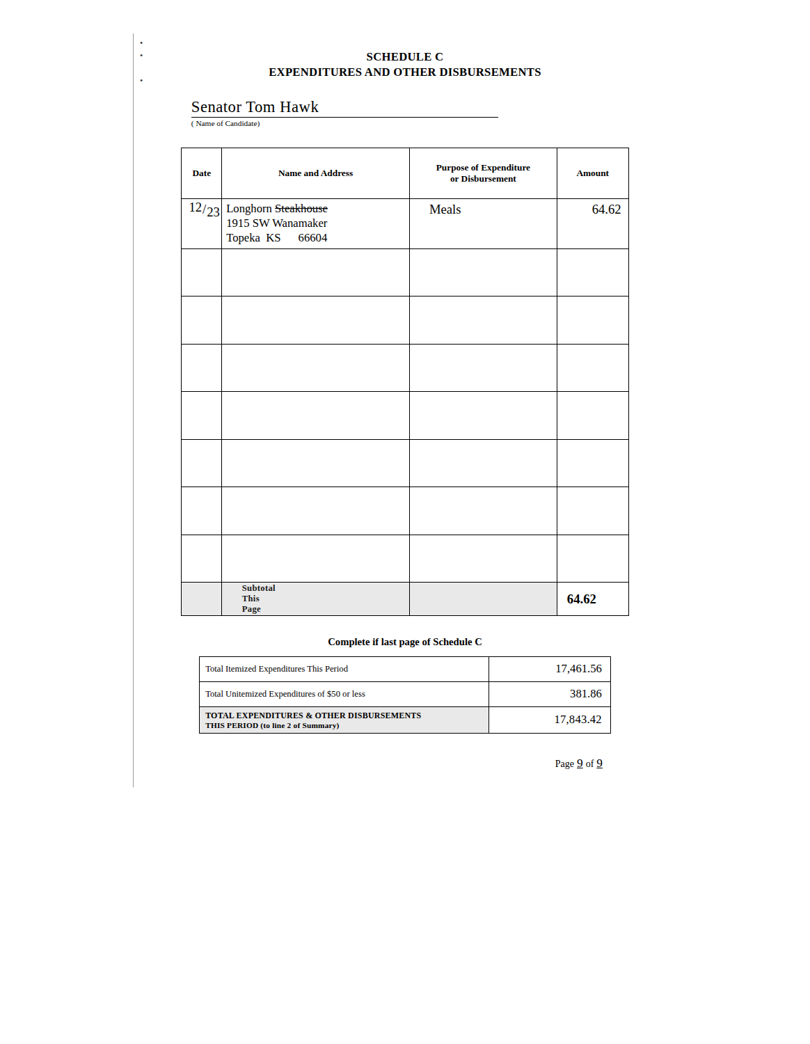•
•
•
SCHEDULE C
EXPENDITURES AND OTHER DISBURSEMENTS
Senator Tom Hawk ( Name of Candidate)
| Date | Name and Address | Purpose of Expenditure or Disbursement | Amount |
| --- | --- | --- | --- |
| 12 / 23 | Longhorn Steakhouse 1915 SW Wanamaker Topeka KS 66604 | Meals | 64.62 |
| Subtotal This Page | | | 64.62 |
Complete if last page of Schedule C
| Total Itemized Expenditures This Period | 17,461.56 |
| Total Unitemized Expenditures of $50 or less | 381.86 |
| TOTAL EXPENDITURES & OTHER DISBURSEMENTS THIS PERIOD (to line 2 of Summary) | 17,843.42 |
Page9of9